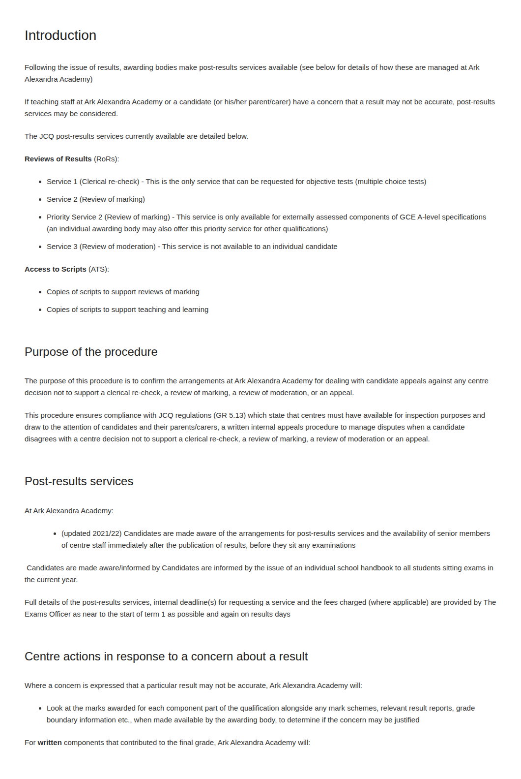Introduction
Following the issue of results, awarding bodies make post-results services available (see below for details of how these are managed at Ark Alexandra Academy)
If teaching staff at Ark Alexandra Academy or a candidate (or his/her parent/carer) have a concern that a result may not be accurate, post-results services may be considered.
The JCQ post-results services currently available are detailed below.
Reviews of Results (RoRs):
Service 1 (Clerical re-check) - This is the only service that can be requested for objective tests (multiple choice tests)
Service 2 (Review of marking)
Priority Service 2 (Review of marking) - This service is only available for externally assessed components of GCE A-level specifications (an individual awarding body may also offer this priority service for other qualifications)
Service 3 (Review of moderation) - This service is not available to an individual candidate
Access to Scripts (ATS):
Copies of scripts to support reviews of marking
Copies of scripts to support teaching and learning
Purpose of the procedure
The purpose of this procedure is to confirm the arrangements at Ark Alexandra Academy for dealing with candidate appeals against any centre decision not to support a clerical re-check, a review of marking, a review of moderation, or an appeal.
This procedure ensures compliance with JCQ regulations (GR 5.13) which state that centres must have available for inspection purposes and draw to the attention of candidates and their parents/carers, a written internal appeals procedure to manage disputes when a candidate disagrees with a centre decision not to support a clerical re-check, a review of marking, a review of moderation or an appeal.
Post-results services
At Ark Alexandra Academy:
(updated 2021/22) Candidates are made aware of the arrangements for post-results services and the availability of senior members of centre staff immediately after the publication of results, before they sit any examinations
Candidates are made aware/informed by Candidates are informed by the issue of an individual school handbook to all students sitting exams in the current year.
Full details of the post-results services, internal deadline(s) for requesting a service and the fees charged (where applicable) are provided by The Exams Officer as near to the start of term 1 as possible and again on results days
Centre actions in response to a concern about a result
Where a concern is expressed that a particular result may not be accurate, Ark Alexandra Academy will:
Look at the marks awarded for each component part of the qualification alongside any mark schemes, relevant result reports, grade boundary information etc., when made available by the awarding body, to determine if the concern may be justified
For written components that contributed to the final grade, Ark Alexandra Academy will: